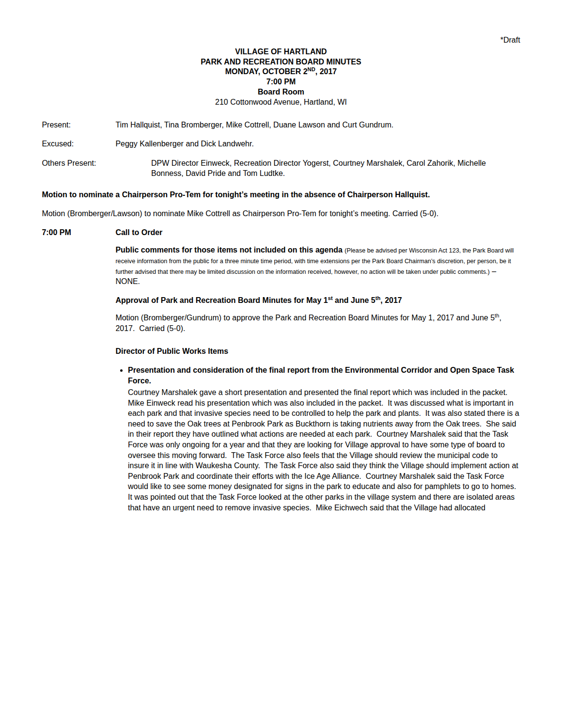*Draft
VILLAGE OF HARTLAND PARK AND RECREATION BOARD MINUTES MONDAY, OCTOBER 2ND, 2017 7:00 PM Board Room 210 Cottonwood Avenue, Hartland, WI
Present:
Tim Hallquist, Tina Bromberger, Mike Cottrell, Duane Lawson and Curt Gundrum.
Excused:
Peggy Kallenberger and Dick Landwehr.
Others Present:
DPW Director Einweck, Recreation Director Yogerst, Courtney Marshalek, Carol Zahorik, Michelle Bonness, David Pride and Tom Ludtke.
Motion to nominate a Chairperson Pro-Tem for tonight’s meeting in the absence of Chairperson Hallquist.
Motion (Bromberger/Lawson) to nominate Mike Cottrell as Chairperson Pro-Tem for tonight’s meeting. Carried (5-0).
7:00 PM
Call to Order
Public comments for those items not included on this agenda (Please be advised per Wisconsin Act 123, the Park Board will receive information from the public for a three minute time period, with time extensions per the Park Board Chairman’s discretion, per person, be it further advised that there may be limited discussion on the information received, however, no action will be taken under public comments.) – NONE.
Approval of Park and Recreation Board Minutes for May 1st and June 5th, 2017
Motion (Bromberger/Gundrum) to approve the Park and Recreation Board Minutes for May 1, 2017 and June 5th, 2017. Carried (5-0).
Director of Public Works Items
Presentation and consideration of the final report from the Environmental Corridor and Open Space Task Force. Courtney Marshalek gave a short presentation and presented the final report which was included in the packet. Mike Einweck read his presentation which was also included in the packet. It was discussed what is important in each park and that invasive species need to be controlled to help the park and plants. It was also stated there is a need to save the Oak trees at Penbrook Park as Buckthorn is taking nutrients away from the Oak trees. She said in their report they have outlined what actions are needed at each park. Courtney Marshalek said that the Task Force was only ongoing for a year and that they are looking for Village approval to have some type of board to oversee this moving forward. The Task Force also feels that the Village should review the municipal code to insure it in line with Waukesha County. The Task Force also said they think the Village should implement action at Penbrook Park and coordinate their efforts with the Ice Age Alliance. Courtney Marshalek said the Task Force would like to see some money designated for signs in the park to educate and also for pamphlets to go to homes. It was pointed out that the Task Force looked at the other parks in the village system and there are isolated areas that have an urgent need to remove invasive species. Mike Eichwech said that the Village had allocated